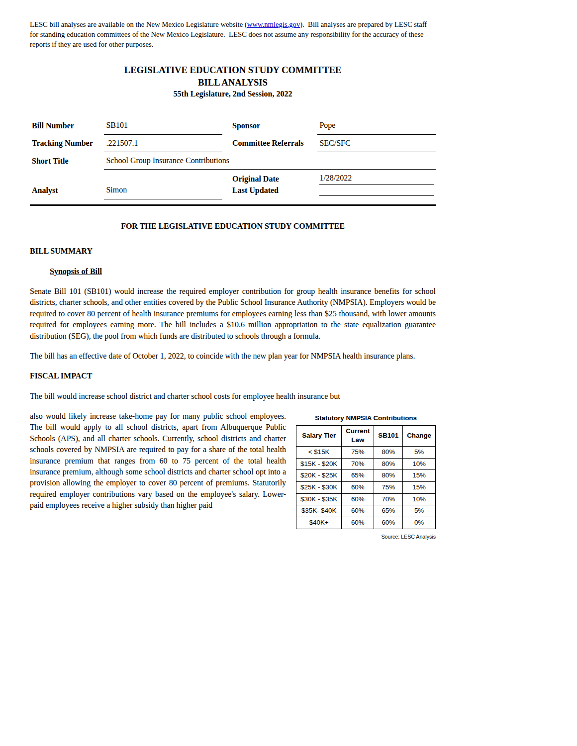LESC bill analyses are available on the New Mexico Legislature website (www.nmlegis.gov). Bill analyses are prepared by LESC staff for standing education committees of the New Mexico Legislature. LESC does not assume any responsibility for the accuracy of these reports if they are used for other purposes.
LEGISLATIVE EDUCATION STUDY COMMITTEE
BILL ANALYSIS
55th Legislature, 2nd Session, 2022
| Bill Number | SB101 | Sponsor | Pope |
| Tracking Number | .221507.1 | Committee Referrals | SEC/SFC |
| Short Title | School Group Insurance Contributions |
| Analyst | Simon | Original Date Last Updated | 1/28/2022 |
FOR THE LEGISLATIVE EDUCATION STUDY COMMITTEE
BILL SUMMARY
Synopsis of Bill
Senate Bill 101 (SB101) would increase the required employer contribution for group health insurance benefits for school districts, charter schools, and other entities covered by the Public School Insurance Authority (NMPSIA). Employers would be required to cover 80 percent of health insurance premiums for employees earning less than $25 thousand, with lower amounts required for employees earning more. The bill includes a $10.6 million appropriation to the state equalization guarantee distribution (SEG), the pool from which funds are distributed to schools through a formula.
The bill has an effective date of October 1, 2022, to coincide with the new plan year for NMPSIA health insurance plans.
FISCAL IMPACT
The bill would increase school district and charter school costs for employee health insurance but
Statutory NMPSIA Contributions
| Salary Tier | Current Law | SB101 | Change |
| --- | --- | --- | --- |
| < $15K | 75% | 80% | 5% |
| $15K - $20K | 70% | 80% | 10% |
| $20K - $25K | 65% | 80% | 15% |
| $25K - $30K | 60% | 75% | 15% |
| $30K - $35K | 60% | 70% | 10% |
| $35K- $40K | 60% | 65% | 5% |
| $40K+ | 60% | 60% | 0% |
also would likely increase take-home pay for many public school employees. The bill would apply to all school districts, apart from Albuquerque Public Schools (APS), and all charter schools. Currently, school districts and charter schools covered by NMPSIA are required to pay for a share of the total health insurance premium that ranges from 60 to 75 percent of the total health insurance premium, although some school districts and charter school opt into a provision allowing the employer to cover 80 percent of premiums. Statutorily required employer contributions vary based on the employee's salary. Lower-paid employees receive a higher subsidy than higher paid
Source: LESC Analysis